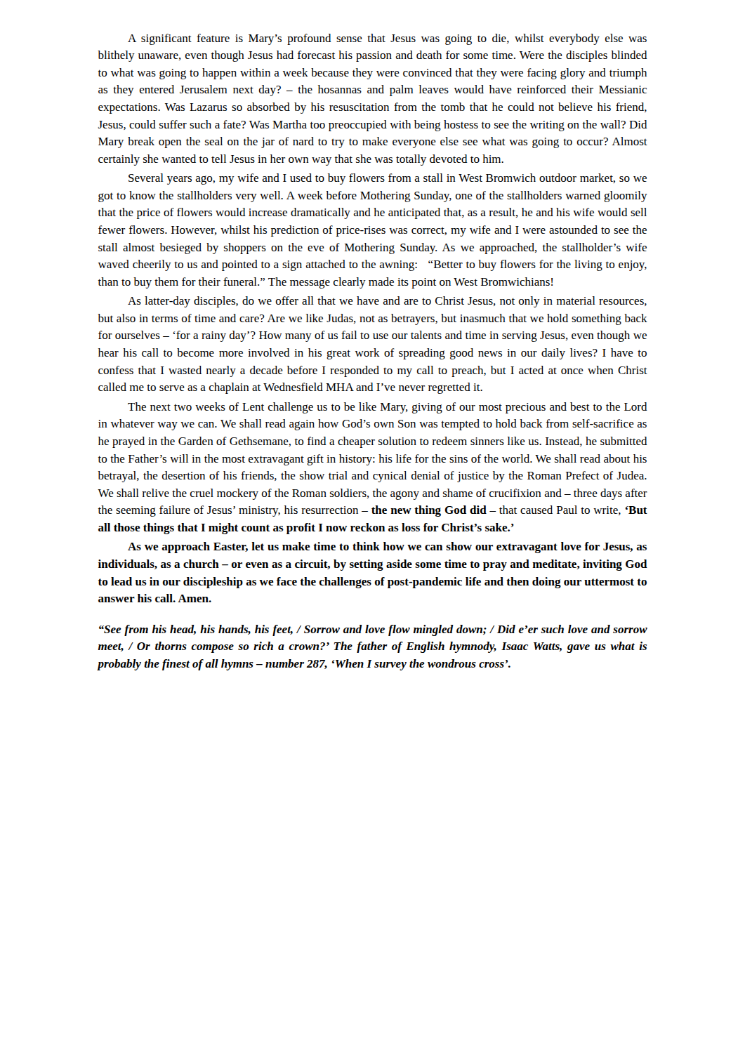A significant feature is Mary’s profound sense that Jesus was going to die, whilst everybody else was blithely unaware, even though Jesus had forecast his passion and death for some time. Were the disciples blinded to what was going to happen within a week because they were convinced that they were facing glory and triumph as they entered Jerusalem next day? – the hosannas and palm leaves would have reinforced their Messianic expectations. Was Lazarus so absorbed by his resuscitation from the tomb that he could not believe his friend, Jesus, could suffer such a fate? Was Martha too preoccupied with being hostess to see the writing on the wall? Did Mary break open the seal on the jar of nard to try to make everyone else see what was going to occur? Almost certainly she wanted to tell Jesus in her own way that she was totally devoted to him.
Several years ago, my wife and I used to buy flowers from a stall in West Bromwich outdoor market, so we got to know the stallholders very well. A week before Mothering Sunday, one of the stallholders warned gloomily that the price of flowers would increase dramatically and he anticipated that, as a result, he and his wife would sell fewer flowers. However, whilst his prediction of price-rises was correct, my wife and I were astounded to see the stall almost besieged by shoppers on the eve of Mothering Sunday. As we approached, the stallholder’s wife waved cheerily to us and pointed to a sign attached to the awning: “Better to buy flowers for the living to enjoy, than to buy them for their funeral.” The message clearly made its point on West Bromwichians!
As latter-day disciples, do we offer all that we have and are to Christ Jesus, not only in material resources, but also in terms of time and care? Are we like Judas, not as betrayers, but inasmuch that we hold something back for ourselves – ‘for a rainy day’? How many of us fail to use our talents and time in serving Jesus, even though we hear his call to become more involved in his great work of spreading good news in our daily lives? I have to confess that I wasted nearly a decade before I responded to my call to preach, but I acted at once when Christ called me to serve as a chaplain at Wednesfield MHA and I’ve never regretted it.
The next two weeks of Lent challenge us to be like Mary, giving of our most precious and best to the Lord in whatever way we can. We shall read again how God’s own Son was tempted to hold back from self-sacrifice as he prayed in the Garden of Gethsemane, to find a cheaper solution to redeem sinners like us. Instead, he submitted to the Father’s will in the most extravagant gift in history: his life for the sins of the world. We shall read about his betrayal, the desertion of his friends, the show trial and cynical denial of justice by the Roman Prefect of Judea. We shall relive the cruel mockery of the Roman soldiers, the agony and shame of crucifixion and – three days after the seeming failure of Jesus’ ministry, his resurrection – the new thing God did – that caused Paul to write, ‘But all those things that I might count as profit I now reckon as loss for Christ’s sake.’
As we approach Easter, let us make time to think how we can show our extravagant love for Jesus, as individuals, as a church – or even as a circuit, by setting aside some time to pray and meditate, inviting God to lead us in our discipleship as we face the challenges of post-pandemic life and then doing our uttermost to answer his call. Amen.
“See from his head, his hands, his feet, / Sorrow and love flow mingled down; / Did e’er such love and sorrow meet, / Or thorns compose so rich a crown?’ The father of English hymnody, Isaac Watts, gave us what is probably the finest of all hymns – number 287, ‘When I survey the wondrous cross’.